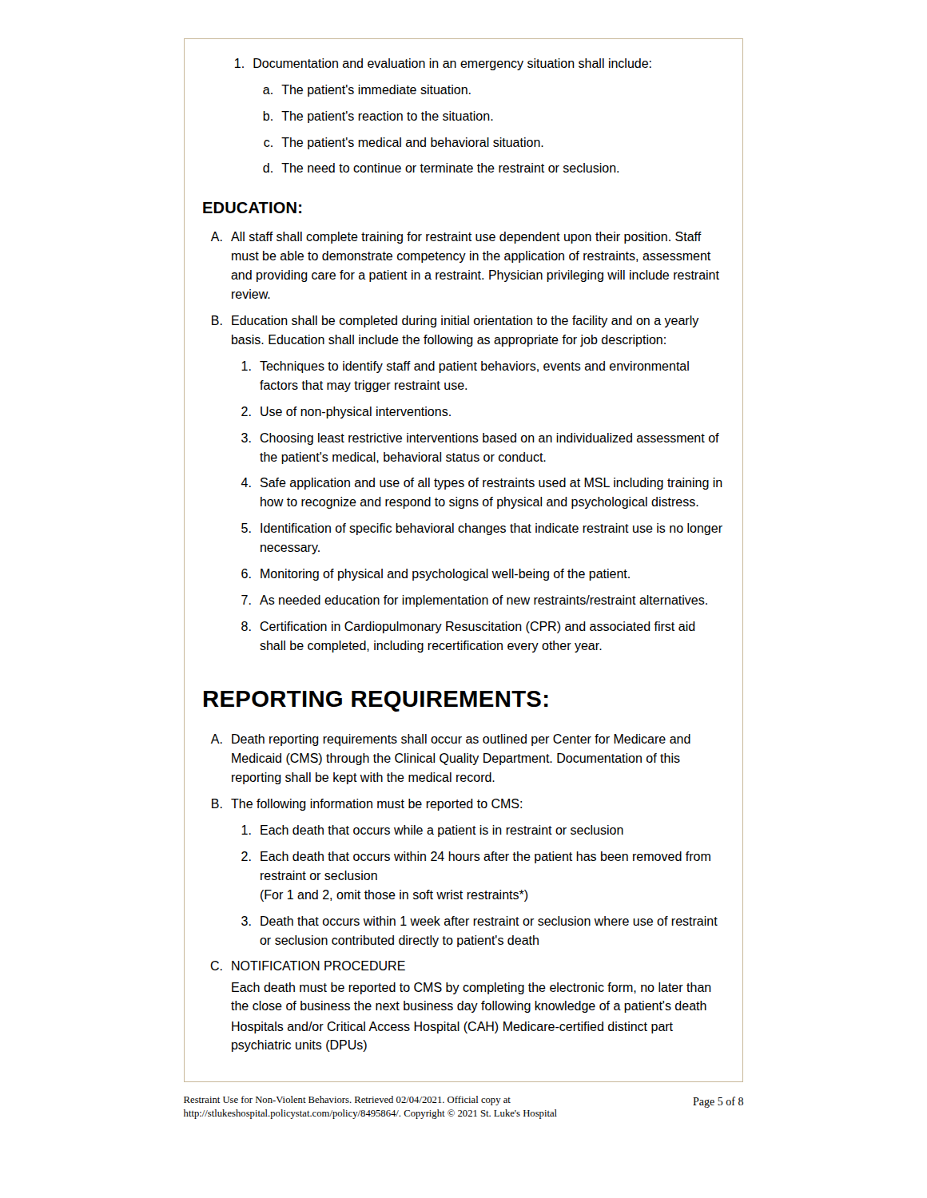Documentation and evaluation in an emergency situation shall include:
The patient's immediate situation.
The patient's reaction to the situation.
The patient's medical and behavioral situation.
The need to continue or terminate the restraint or seclusion.
EDUCATION:
All staff shall complete training for restraint use dependent upon their position. Staff must be able to demonstrate competency in the application of restraints, assessment and providing care for a patient in a restraint. Physician privileging will include restraint review.
Education shall be completed during initial orientation to the facility and on a yearly basis. Education shall include the following as appropriate for job description:
Techniques to identify staff and patient behaviors, events and environmental factors that may trigger restraint use.
Use of non-physical interventions.
Choosing least restrictive interventions based on an individualized assessment of the patient's medical, behavioral status or conduct.
Safe application and use of all types of restraints used at MSL including training in how to recognize and respond to signs of physical and psychological distress.
Identification of specific behavioral changes that indicate restraint use is no longer necessary.
Monitoring of physical and psychological well-being of the patient.
As needed education for implementation of new restraints/restraint alternatives.
Certification in Cardiopulmonary Resuscitation (CPR) and associated first aid shall be completed, including recertification every other year.
REPORTING REQUIREMENTS:
Death reporting requirements shall occur as outlined per Center for Medicare and Medicaid (CMS) through the Clinical Quality Department. Documentation of this reporting shall be kept with the medical record.
The following information must be reported to CMS:
Each death that occurs while a patient is in restraint or seclusion
Each death that occurs within 24 hours after the patient has been removed from restraint or seclusion
(For 1 and 2, omit those in soft wrist restraints*)
Death that occurs within 1 week after restraint or seclusion where use of restraint or seclusion contributed directly to patient's death
NOTIFICATION PROCEDURE
Each death must be reported to CMS by completing the electronic form, no later than the close of business the next business day following knowledge of a patient's death
Hospitals and/or Critical Access Hospital (CAH) Medicare-certified distinct part psychiatric units (DPUs)
Restraint Use for Non-Violent Behaviors. Retrieved 02/04/2021. Official copy at http://stlukeshospital.policystat.com/policy/8495864/. Copyright © 2021 St. Luke's Hospital
Page 5 of 8